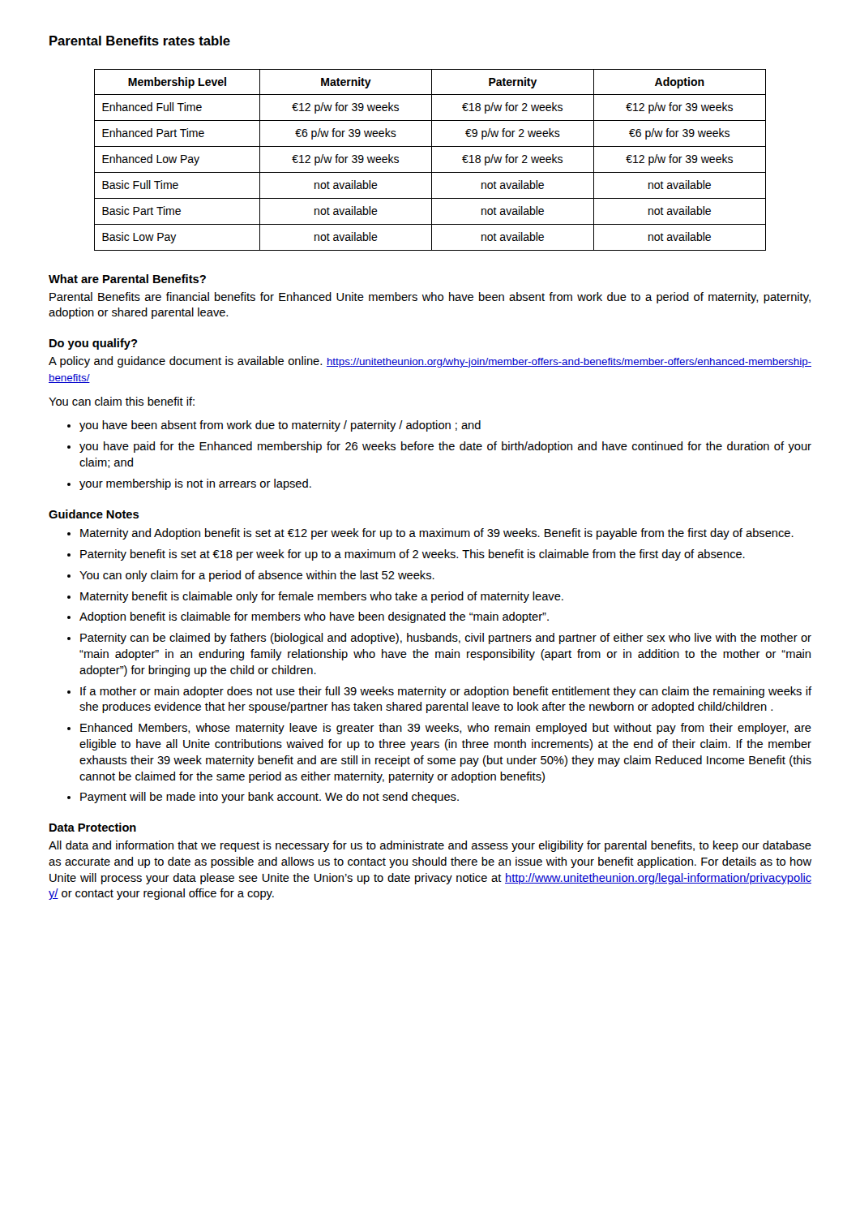Parental Benefits rates table
| Membership Level | Maternity | Paternity | Adoption |
| --- | --- | --- | --- |
| Enhanced Full Time | €12 p/w for 39 weeks | €18 p/w for 2 weeks | €12 p/w for 39 weeks |
| Enhanced Part Time | €6 p/w for 39 weeks | €9 p/w for 2 weeks | €6 p/w for 39 weeks |
| Enhanced Low Pay | €12 p/w for 39 weeks | €18 p/w for 2 weeks | €12 p/w for 39 weeks |
| Basic Full Time | not available | not available | not available |
| Basic Part Time | not available | not available | not available |
| Basic Low Pay | not available | not available | not available |
What are Parental Benefits?
Parental Benefits are financial benefits for Enhanced Unite members who have been absent from work due to a period of maternity, paternity, adoption or shared parental leave.
Do you qualify?
A policy and guidance document is available online. https://unitetheunion.org/why-join/member-offers-and-benefits/member-offers/enhanced-membership-benefits/
You can claim this benefit if:
you have been absent from work due to maternity / paternity / adoption ; and
you have paid for the Enhanced membership for 26 weeks before the date of birth/adoption and have continued for the duration of your claim; and
your membership is not in arrears or lapsed.
Guidance Notes
Maternity and Adoption benefit is set at €12 per week for up to a maximum of 39 weeks. Benefit is payable from the first day of absence.
Paternity benefit is set at €18 per week for up to a maximum of 2 weeks. This benefit is claimable from the first day of absence.
You can only claim for a period of absence within the last 52 weeks.
Maternity benefit is claimable only for female members who take a period of maternity leave.
Adoption benefit is claimable for members who have been designated the “main adopter”.
Paternity can be claimed by fathers (biological and adoptive), husbands, civil partners and partner of either sex who live with the mother or “main adopter” in an enduring family relationship who have the main responsibility (apart from or in addition to the mother or “main adopter”) for bringing up the child or children.
If a mother or main adopter does not use their full 39 weeks maternity or adoption benefit entitlement they can claim the remaining weeks if she produces evidence that her spouse/partner has taken shared parental leave to look after the newborn or adopted child/children .
Enhanced Members, whose maternity leave is greater than 39 weeks, who remain employed but without pay from their employer, are eligible to have all Unite contributions waived for up to three years (in three month increments) at the end of their claim. If the member exhausts their 39 week maternity benefit and are still in receipt of some pay (but under 50%) they may claim Reduced Income Benefit (this cannot be claimed for the same period as either maternity, paternity or adoption benefits)
Payment will be made into your bank account. We do not send cheques.
Data Protection
All data and information that we request is necessary for us to administrate and assess your eligibility for parental benefits, to keep our database as accurate and up to date as possible and allows us to contact you should there be an issue with your benefit application. For details as to how Unite will process your data please see Unite the Union’s up to date privacy notice at http://www.unitetheunion.org/legal-information/privacypolicy/ or contact your regional office for a copy.